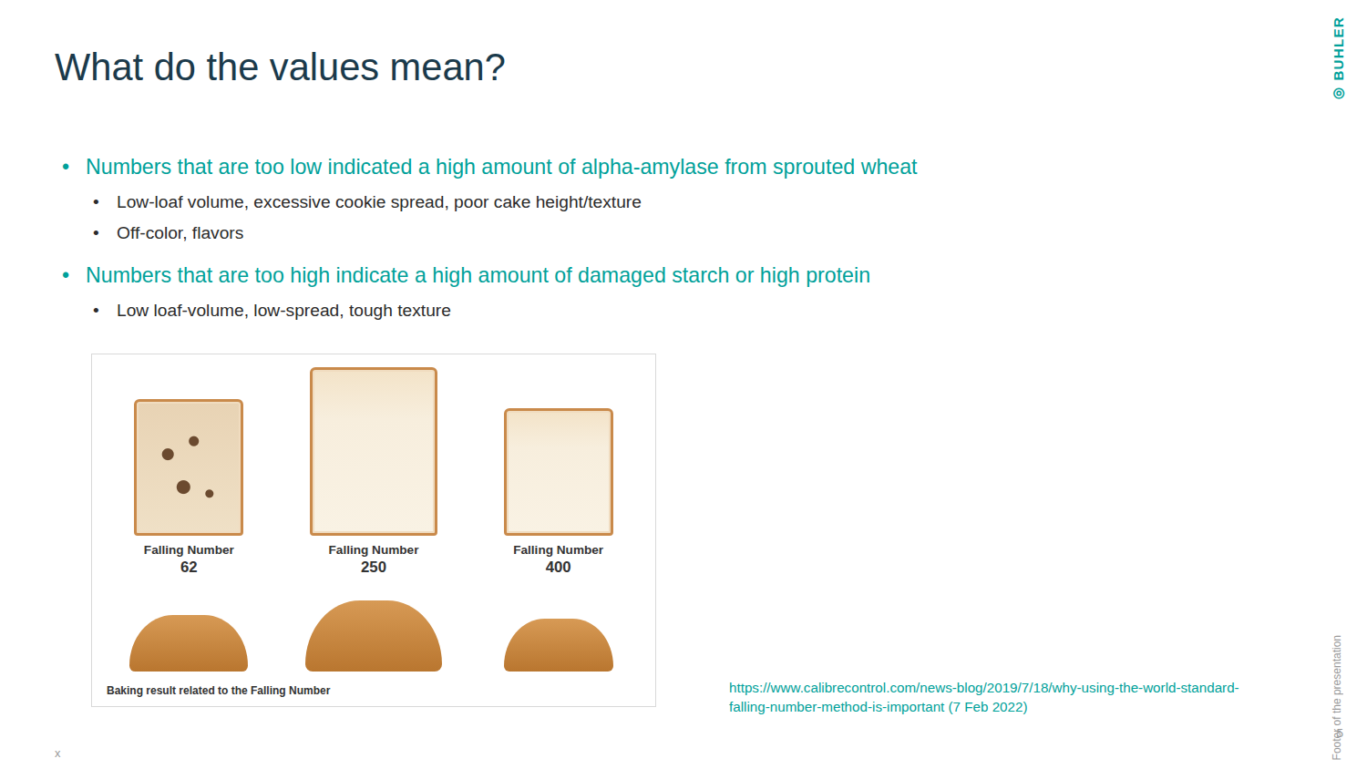◎BUHLER
What do the values mean?
Numbers that are too low indicated a high amount of alpha-amylase from sprouted wheat
Low-loaf volume, excessive cookie spread, poor cake height/texture
Off-color, flavors
Numbers that are too high indicate a high amount of damaged starch or high protein
Low loaf-volume, low-spread, tough texture
Falling Number62
Falling Number250
Falling Number400
Baking result related to the Falling Number
https://www.calibrecontrol.com/news-blog/2019/7/18/why-using-the-world-standard-falling-number-method-is-important (7 Feb 2022)
x
Footer of the presentation
5